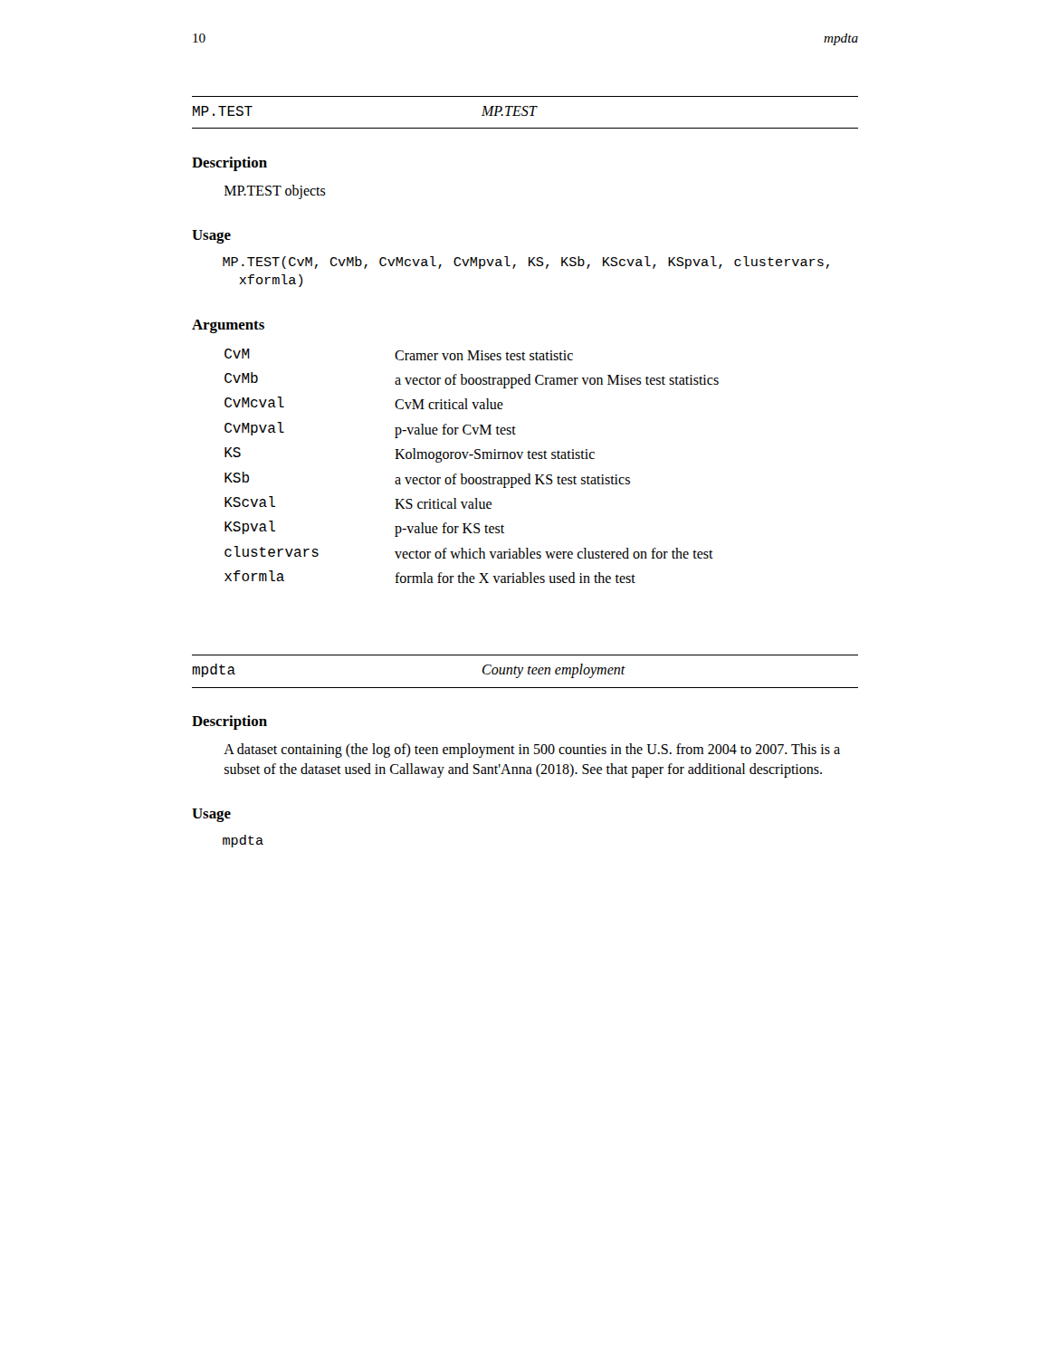10 mpdta
MP.TEST MP.TEST
Description
MP.TEST objects
Usage
MP.TEST(CvM, CvMb, CvMcval, CvMpval, KS, KSb, KScval, KSpval, clustervars,
  xformla)
Arguments
CvM
Cramer von Mises test statistic
CvMb
a vector of boostrapped Cramer von Mises test statistics
CvMcval
CvM critical value
CvMpval
p-value for CvM test
KS
Kolmogorov-Smirnov test statistic
KSb
a vector of boostrapped KS test statistics
KScval
KS critical value
KSpval
p-value for KS test
clustervars
vector of which variables were clustered on for the test
xformla
formla for the X variables used in the test
mpdta County teen employment
Description
A dataset containing (the log of) teen employment in 500 counties in the U.S. from 2004 to 2007. This is a subset of the dataset used in Callaway and Sant'Anna (2018). See that paper for additional descriptions.
Usage
mpdta